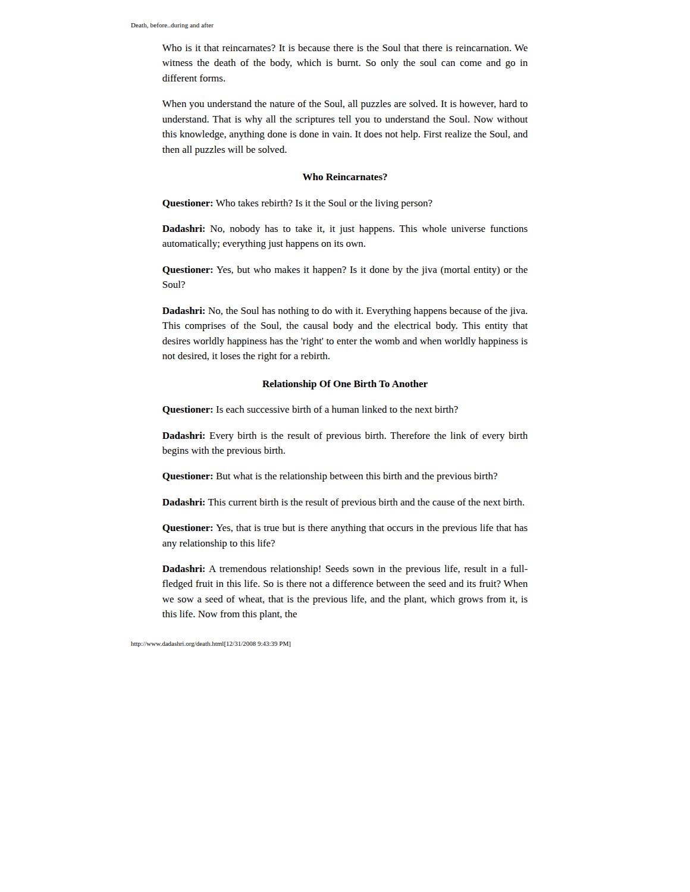Death, before..during and after
Who is it that reincarnates? It is because there is the Soul that there is reincarnation. We witness the death of the body, which is burnt. So only the soul can come and go in different forms.
When you understand the nature of the Soul, all puzzles are solved. It is however, hard to understand. That is why all the scriptures tell you to understand the Soul. Now without this knowledge, anything done is done in vain. It does not help. First realize the Soul, and then all puzzles will be solved.
Who Reincarnates?
Questioner: Who takes rebirth? Is it the Soul or the living person?
Dadashri: No, nobody has to take it, it just happens. This whole universe functions automatically; everything just happens on its own.
Questioner: Yes, but who makes it happen? Is it done by the jiva (mortal entity) or the Soul?
Dadashri: No, the Soul has nothing to do with it. Everything happens because of the jiva. This comprises of the Soul, the causal body and the electrical body. This entity that desires worldly happiness has the 'right' to enter the womb and when worldly happiness is not desired, it loses the right for a rebirth.
Relationship Of One Birth To Another
Questioner: Is each successive birth of a human linked to the next birth?
Dadashri: Every birth is the result of previous birth. Therefore the link of every birth begins with the previous birth.
Questioner: But what is the relationship between this birth and the previous birth?
Dadashri: This current birth is the result of previous birth and the cause of the next birth.
Questioner: Yes, that is true but is there anything that occurs in the previous life that has any relationship to this life?
Dadashri: A tremendous relationship! Seeds sown in the previous life, result in a full-fledged fruit in this life. So is there not a difference between the seed and its fruit? When we sow a seed of wheat, that is the previous life, and the plant, which grows from it, is this life. Now from this plant, the
http://www.dadashri.org/death.html[12/31/2008 9:43:39 PM]